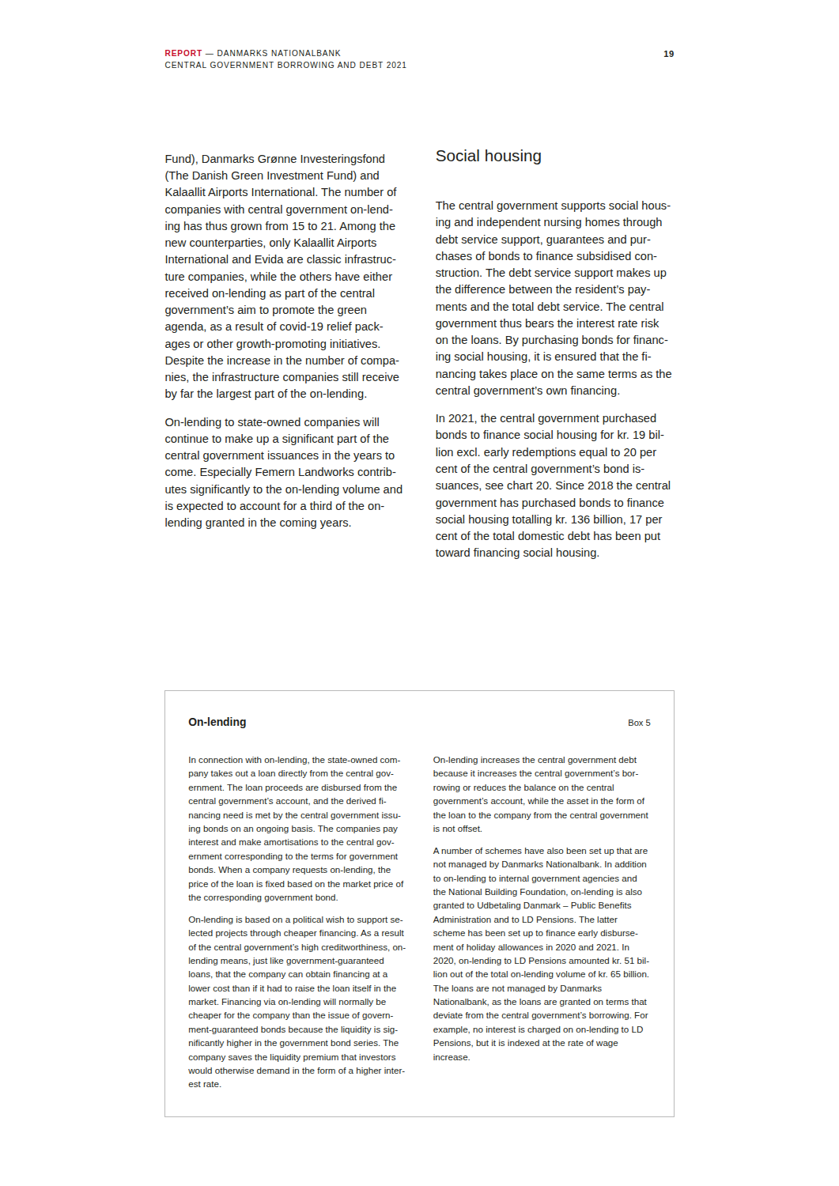REPORT — DANMARKS NATIONALBANK
CENTRAL GOVERNMENT BORROWING AND DEBT 2021
19
Fund), Danmarks Grønne Investeringsfond (The Danish Green Investment Fund) and Kalaallit Airports International. The number of companies with central government on-lending has thus grown from 15 to 21. Among the new counterparties, only Kalaallit Airports International and Evida are classic infrastructure companies, while the others have either received on-lending as part of the central government’s aim to promote the green agenda, as a result of covid-19 relief packages or other growth-promoting initiatives. Despite the increase in the number of companies, the infrastructure companies still receive by far the largest part of the on-lending.
On-lending to state-owned companies will continue to make up a significant part of the central government issuances in the years to come. Especially Femern Landworks contributes significantly to the on-lending volume and is expected to account for a third of the on-lending granted in the coming years.
Social housing
The central government supports social housing and independent nursing homes through debt service support, guarantees and purchases of bonds to finance subsidised construction. The debt service support makes up the difference between the resident’s payments and the total debt service. The central government thus bears the interest rate risk on the loans. By purchasing bonds for financing social housing, it is ensured that the financing takes place on the same terms as the central government’s own financing.
In 2021, the central government purchased bonds to finance social housing for kr. 19 billion excl. early redemptions equal to 20 per cent of the central government’s bond issuances, see chart 20. Since 2018 the central government has purchased bonds to finance social housing totalling kr. 136 billion, 17 per cent of the total domestic debt has been put toward financing social housing.
On-lending
Box 5
In connection with on-lending, the state-owned company takes out a loan directly from the central government. The loan proceeds are disbursed from the central government’s account, and the derived financing need is met by the central government issuing bonds on an ongoing basis. The companies pay interest and make amortisations to the central government corresponding to the terms for government bonds. When a company requests on-lending, the price of the loan is fixed based on the market price of the corresponding government bond.
On-lending is based on a political wish to support selected projects through cheaper financing. As a result of the central government’s high creditworthiness, on-lending means, just like government-guaranteed loans, that the company can obtain financing at a lower cost than if it had to raise the loan itself in the market. Financing via on-lending will normally be cheaper for the company than the issue of government-guaranteed bonds because the liquidity is significantly higher in the government bond series. The company saves the liquidity premium that investors would otherwise demand in the form of a higher interest rate.
On-lending increases the central government debt because it increases the central government’s borrowing or reduces the balance on the central government’s account, while the asset in the form of the loan to the company from the central government is not offset.
A number of schemes have also been set up that are not managed by Danmarks Nationalbank. In addition to on-lending to internal government agencies and the National Building Foundation, on-lending is also granted to Udbetaling Danmark – Public Benefits Administration and to LD Pensions. The latter scheme has been set up to finance early disbursement of holiday allowances in 2020 and 2021. In 2020, on-lending to LD Pensions amounted kr. 51 billion out of the total on-lending volume of kr. 65 billion. The loans are not managed by Danmarks Nationalbank, as the loans are granted on terms that deviate from the central government’s borrowing. For example, no interest is charged on on-lending to LD Pensions, but it is indexed at the rate of wage increase.